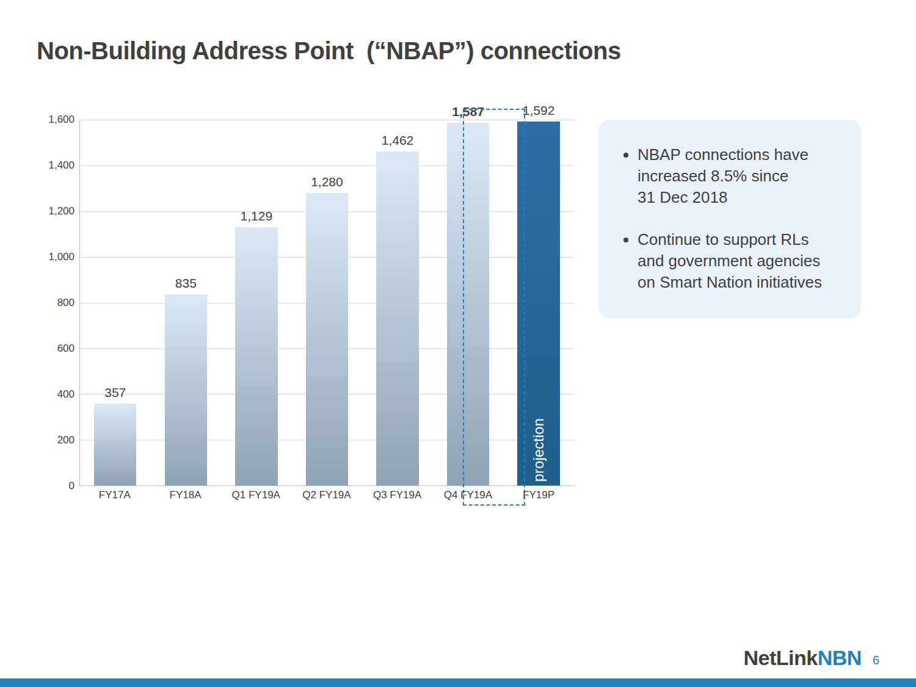Non-Building Address Point (“NBAP”) connections
1,600 1,400 1,200 1,000 800 600 400 200 0
357
835
1,129
1,280
1,462
1,587
1,592 IPO projection
FY17A FY18A Q1 FY19A Q2 FY19A Q3 FY19A Q4 FY19A FY19P
NBAP connections have increased 8.5% since
31 Dec 2018
Continue to support RLs and government agencies on Smart Nation initiatives
NetLink NBN
6